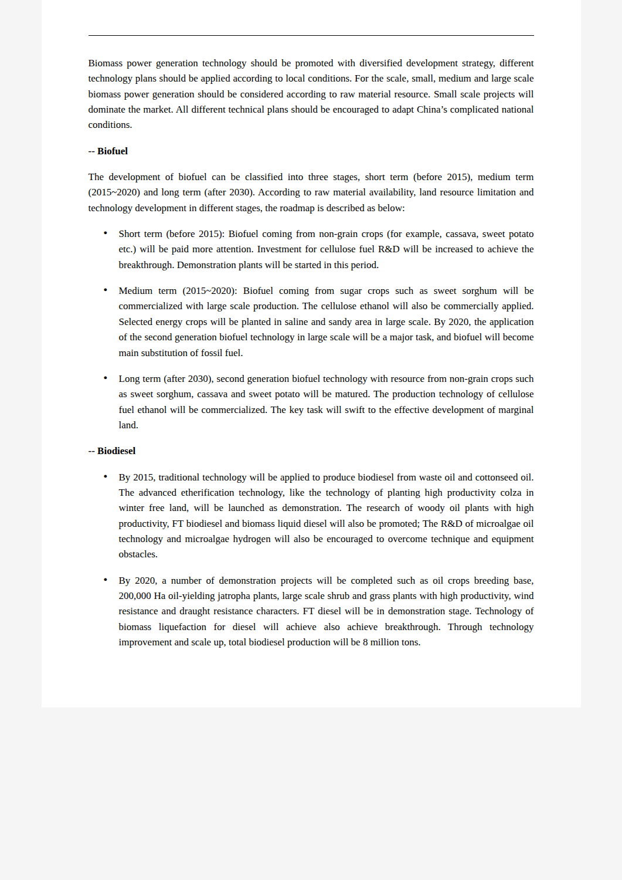Biomass power generation technology should be promoted with diversified development strategy, different technology plans should be applied according to local conditions. For the scale, small, medium and large scale biomass power generation should be considered according to raw material resource. Small scale projects will dominate the market. All different technical plans should be encouraged to adapt China’s complicated national conditions.
-- Biofuel
The development of biofuel can be classified into three stages, short term (before 2015), medium term (2015~2020) and long term (after 2030). According to raw material availability, land resource limitation and technology development in different stages, the roadmap is described as below:
Short term (before 2015): Biofuel coming from non-grain crops (for example, cassava, sweet potato etc.) will be paid more attention. Investment for cellulose fuel R&D will be increased to achieve the breakthrough. Demonstration plants will be started in this period.
Medium term (2015~2020): Biofuel coming from sugar crops such as sweet sorghum will be commercialized with large scale production. The cellulose ethanol will also be commercially applied. Selected energy crops will be planted in saline and sandy area in large scale. By 2020, the application of the second generation biofuel technology in large scale will be a major task, and biofuel will become main substitution of fossil fuel.
Long term (after 2030), second generation biofuel technology with resource from non-grain crops such as sweet sorghum, cassava and sweet potato will be matured. The production technology of cellulose fuel ethanol will be commercialized. The key task will swift to the effective development of marginal land.
-- Biodiesel
By 2015, traditional technology will be applied to produce biodiesel from waste oil and cottonseed oil. The advanced etherification technology, like the technology of planting high productivity colza in winter free land, will be launched as demonstration. The research of woody oil plants with high productivity, FT biodiesel and biomass liquid diesel will also be promoted; The R&D of microalgae oil technology and microalgae hydrogen will also be encouraged to overcome technique and equipment obstacles.
By 2020, a number of demonstration projects will be completed such as oil crops breeding base, 200,000 Ha oil-yielding jatropha plants, large scale shrub and grass plants with high productivity, wind resistance and draught resistance characters. FT diesel will be in demonstration stage. Technology of biomass liquefaction for diesel will achieve also achieve breakthrough. Through technology improvement and scale up, total biodiesel production will be 8 million tons.